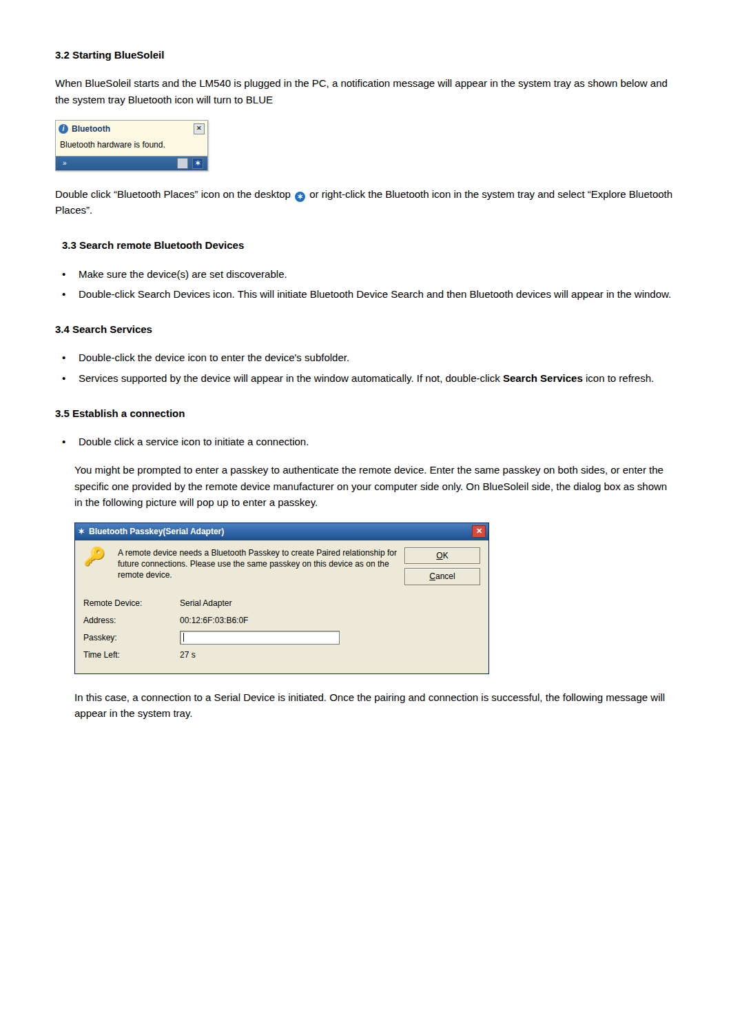3.2 Starting BlueSoleil
When BlueSoleil starts and the LM540 is plugged in the PC, a notification message will appear in the system tray as shown below and the system tray Bluetooth icon will turn to BLUE
i Bluetooth ✕
Bluetooth hardware is found.
» ✶
Double click “Bluetooth Places” icon on the desktop ✶ or right-click the Bluetooth icon in the system tray and select “Explore Bluetooth Places”.
3.3 Search remote Bluetooth Devices
Make sure the device(s) are set discoverable.
Double-click Search Devices icon. This will initiate Bluetooth Device Search and then Bluetooth devices will appear in the window.
3.4 Search Services
Double-click the device icon to enter the device's subfolder.
Services supported by the device will appear in the window automatically. If not, double-click Search Services icon to refresh.
3.5 Establish a connection
Double click a service icon to initiate a connection.
You might be prompted to enter a passkey to authenticate the remote device. Enter the same passkey on both sides, or enter the specific one provided by the remote device manufacturer on your computer side only. On BlueSoleil side, the dialog box as shown in the following picture will pop up to enter a passkey.
✶ Bluetooth Passkey(Serial Adapter) ✕
A remote device needs a Bluetooth Passkey to create Paired relationship for future connections. Please use the same passkey on this device as on the remote device.
OK
Cancel
| Remote Device: | Serial Adapter |
| Address: | 00:12:6F:03:B6:0F |
| Passkey: | |
| Time Left: | 27 s |
In this case, a connection to a Serial Device is initiated. Once the pairing and connection is successful, the following message will appear in the system tray.